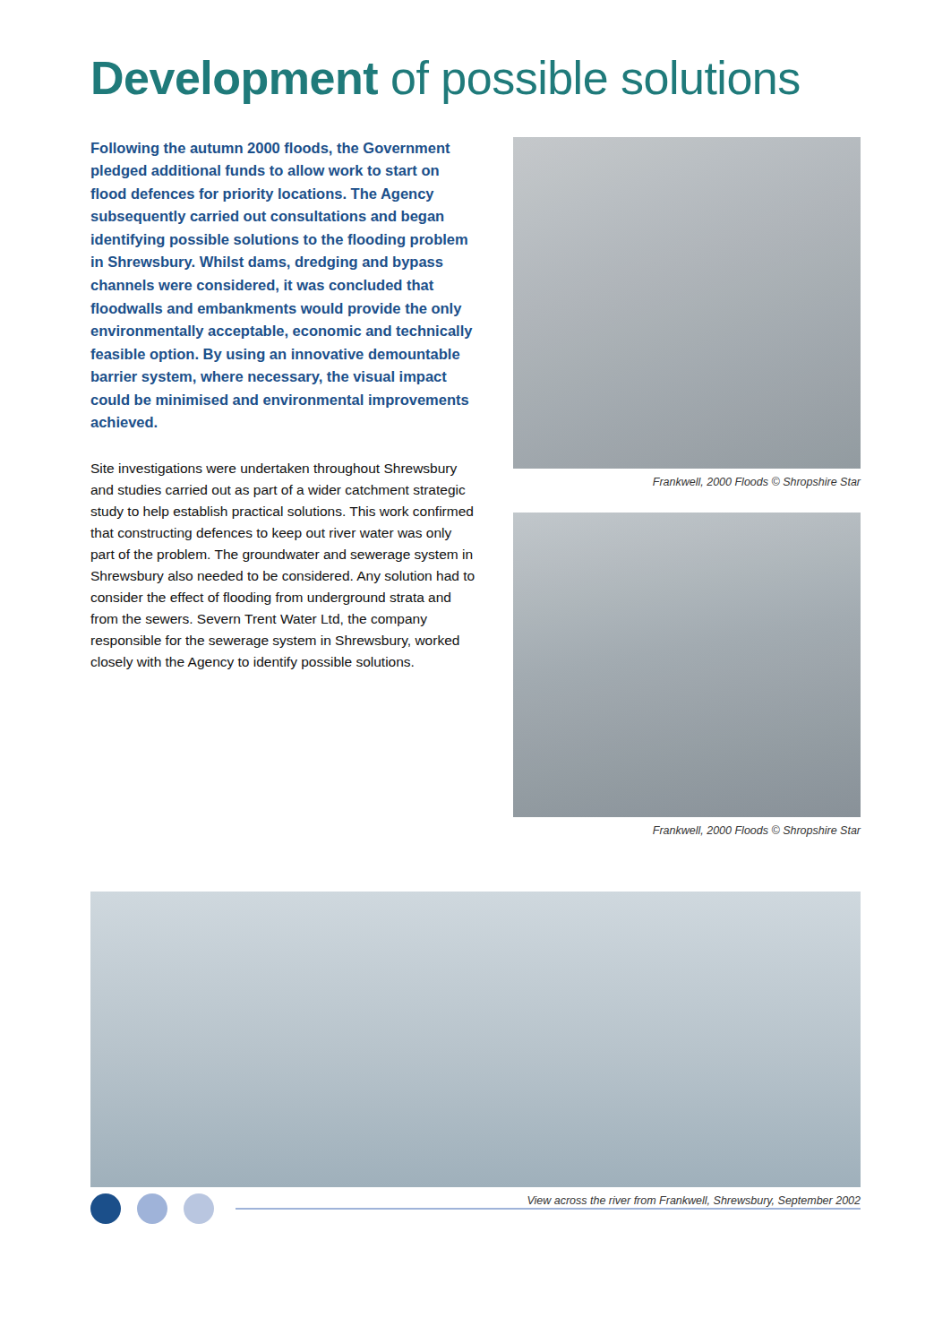Development of possible solutions
Following the autumn 2000 floods, the Government pledged additional funds to allow work to start on flood defences for priority locations. The Agency subsequently carried out consultations and began identifying possible solutions to the flooding problem in Shrewsbury. Whilst dams, dredging and bypass channels were considered, it was concluded that floodwalls and embankments would provide the only environmentally acceptable, economic and technically feasible option. By using an innovative demountable barrier system, where necessary, the visual impact could be minimised and environmental improvements achieved.
Site investigations were undertaken throughout Shrewsbury and studies carried out as part of a wider catchment strategic study to help establish practical solutions. This work confirmed that constructing defences to keep out river water was only part of the problem. The groundwater and sewerage system in Shrewsbury also needed to be considered. Any solution had to consider the effect of flooding from underground strata and from the sewers. Severn Trent Water Ltd, the company responsible for the sewerage system in Shrewsbury, worked closely with the Agency to identify possible solutions.
Frankwell, 2000 Floods © Shropshire Star
Frankwell, 2000 Floods © Shropshire Star
View across the river from Frankwell, Shrewsbury, September 2002